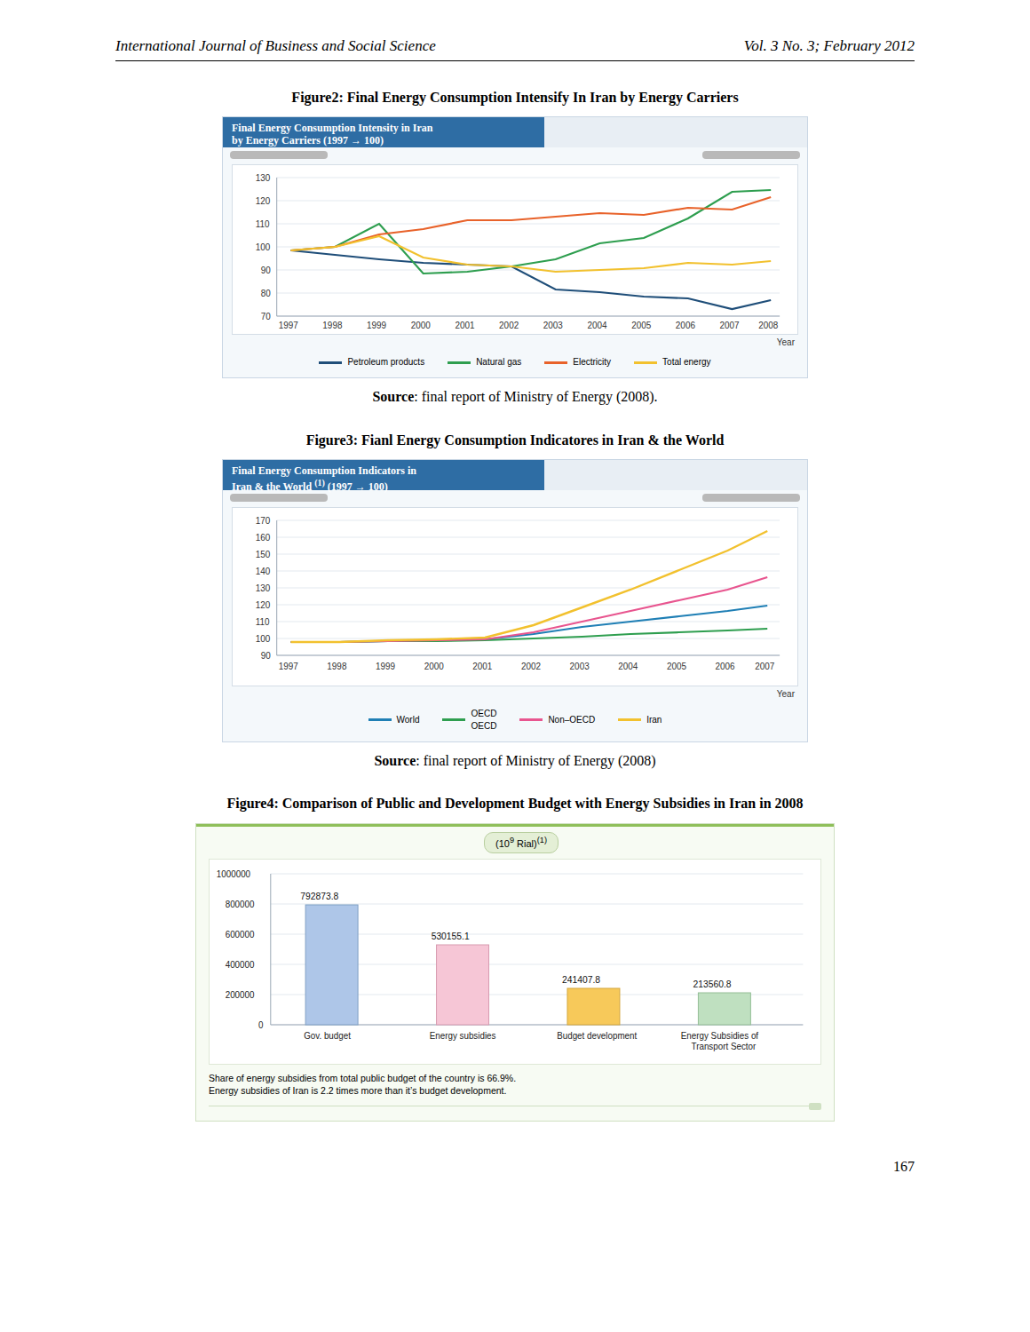International Journal of Business and Social Science Vol. 3 No. 3; February 2012
Figure2: Final Energy Consumption Intensify In Iran by Energy Carriers
Final Energy Consumption Intensity in Iran by Energy Carriers (1997 → 100)
130 120 110 100 90 80 70 1997 1998 1999 2000 2001 2002 2003 2004 2005 2006 2007 2008
Year
Petroleum products Natural gas Electricity Total energy
Source: final report of Ministry of Energy (2008).
Figure3: Fianl Energy Consumption Indicatores in Iran & the World
Final Energy Consumption Indicators in Iran & the World (1) (1997 → 100)
170 160 150 140 130 120 110 100 90 1997 1998 1999 2000 2001 2002 2003 2004 2005 2006 2007
Year
World OECD
OECD Non–OECD Iran
Source: final report of Ministry of Energy (2008)
Figure4: Comparison of Public and Development Budget with Energy Subsidies in Iran in 2008
(109 Rial)(1)
1000000 800000 600000 400000 200000 0 792873.8 530155.1 241407.8 213560.8 Gov. budget Energy subsidies Budget development Energy Subsidies of Transport Sector
Share of energy subsidies from total public budget of the country is 66.9%.
Energy subsidies of Iran is 2.2 times more than it’s budget development.
167